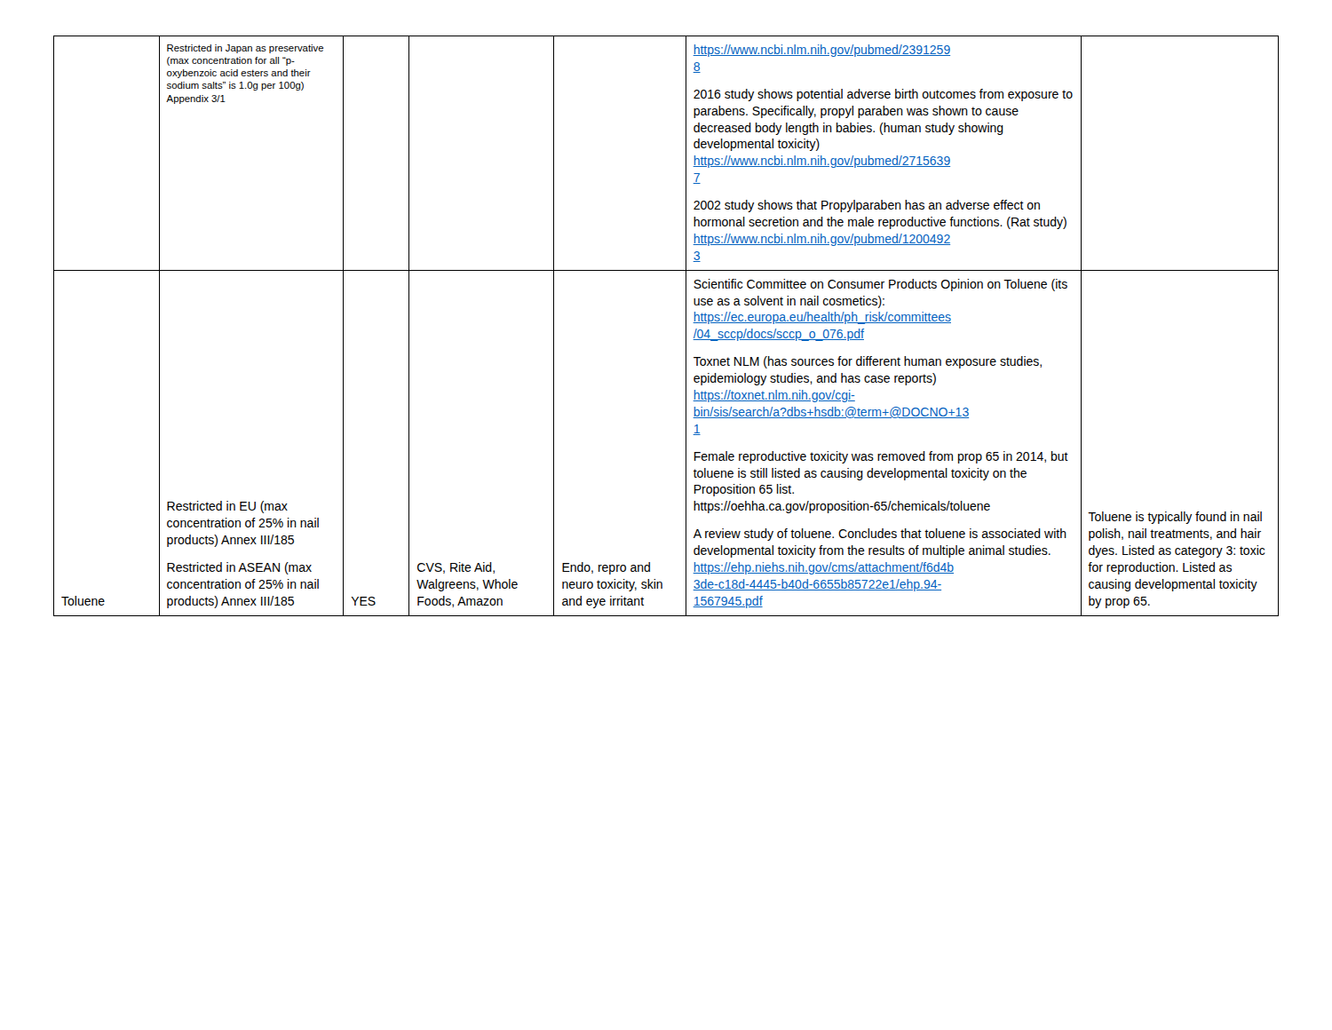| | Restricted in Japan as preservative (max concentration for all “p-oxybenzoic acid esters and their sodium salts” is 1.0g per 100g) Appendix 3/1 | | | | https://www.ncbi.nlm.nih.gov/pubmed/2391259 8 2016 study shows potential adverse birth outcomes from exposure to parabens. Specifically, propyl paraben was shown to cause decreased body length in babies. (human study showing developmental toxicity) https://www.ncbi.nlm.nih.gov/pubmed/2715639 7 2002 study shows that Propylparaben has an adverse effect on hormonal secretion and the male reproductive functions. (Rat study) https://www.ncbi.nlm.nih.gov/pubmed/1200492 3 | |
| Toluene | Restricted in EU (max concentration of 25% in nail products) Annex III/185 Restricted in ASEAN (max concentration of 25% in nail products) Annex III/185 | YES | CVS, Rite Aid, Walgreens, Whole Foods, Amazon | Endo, repro and neuro toxicity, skin and eye irritant | Scientific Committee on Consumer Products Opinion on Toluene (its use as a solvent in nail cosmetics): https://ec.europa.eu/health/ph_risk/committees /04_sccp/docs/sccp_o_076.pdf Toxnet NLM (has sources for different human exposure studies, epidemiology studies, and has case reports) https://toxnet.nlm.nih.gov/cgi- bin/sis/search/a?dbs+hsdb:@term+@DOCNO+13 1 Female reproductive toxicity was removed from prop 65 in 2014, but toluene is still listed as causing developmental toxicity on the Proposition 65 list. https://oehha.ca.gov/proposition-65/chemicals/toluene A review study of toluene. Concludes that toluene is associated with developmental toxicity from the results of multiple animal studies. https://ehp.niehs.nih.gov/cms/attachment/f6d4b 3de-c18d-4445-b40d-6655b85722e1/ehp.94- 1567945.pdf | Toluene is typically found in nail polish, nail treatments, and hair dyes. Listed as category 3: toxic for reproduction. Listed as causing developmental toxicity by prop 65. |